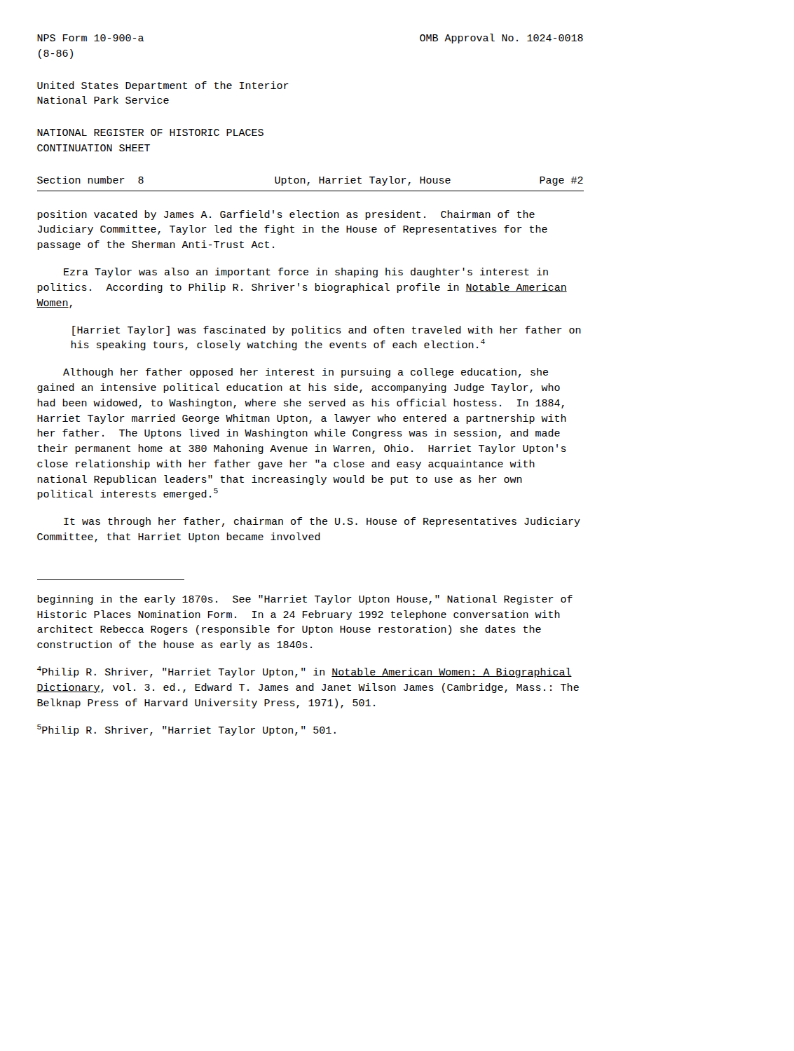NPS Form 10-900-a (8-86)
OMB Approval No. 1024-0018
United States Department of the Interior National Park Service
NATIONAL REGISTER OF HISTORIC PLACES CONTINUATION SHEET
Section number 8
Upton, Harriet Taylor, House
Page #2
position vacated by James A. Garfield's election as president. Chairman of the Judiciary Committee, Taylor led the fight in the House of Representatives for the passage of the Sherman Anti-Trust Act.
Ezra Taylor was also an important force in shaping his daughter's interest in politics. According to Philip R. Shriver's biographical profile in Notable American Women,
[Harriet Taylor] was fascinated by politics and often traveled with her father on his speaking tours, closely watching the events of each election.4
Although her father opposed her interest in pursuing a college education, she gained an intensive political education at his side, accompanying Judge Taylor, who had been widowed, to Washington, where she served as his official hostess. In 1884, Harriet Taylor married George Whitman Upton, a lawyer who entered a partnership with her father. The Uptons lived in Washington while Congress was in session, and made their permanent home at 380 Mahoning Avenue in Warren, Ohio. Harriet Taylor Upton's close relationship with her father gave her "a close and easy acquaintance with national Republican leaders" that increasingly would be put to use as her own political interests emerged.5
It was through her father, chairman of the U.S. House of Representatives Judiciary Committee, that Harriet Upton became involved
beginning in the early 1870s. See "Harriet Taylor Upton House," National Register of Historic Places Nomination Form. In a 24 February 1992 telephone conversation with architect Rebecca Rogers (responsible for Upton House restoration) she dates the construction of the house as early as 1840s.
4Philip R. Shriver, "Harriet Taylor Upton," in Notable American Women: A Biographical Dictionary, vol. 3. ed., Edward T. James and Janet Wilson James (Cambridge, Mass.: The Belknap Press of Harvard University Press, 1971), 501.
5Philip R. Shriver, "Harriet Taylor Upton," 501.